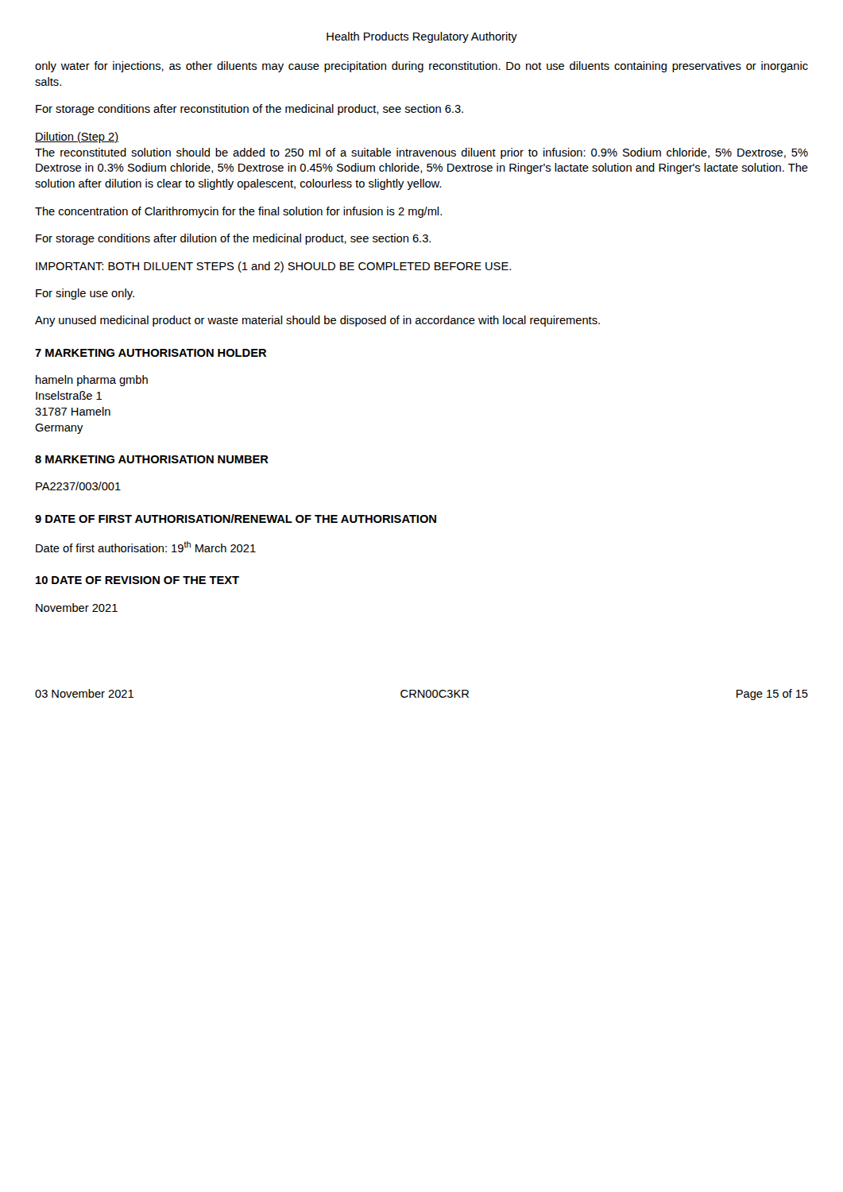Health Products Regulatory Authority
only water for injections, as other diluents may cause precipitation during reconstitution. Do not use diluents containing preservatives or inorganic salts.
For storage conditions after reconstitution of the medicinal product, see section 6.3.
Dilution (Step 2)
The reconstituted solution should be added to 250 ml of a suitable intravenous diluent prior to infusion: 0.9% Sodium chloride, 5% Dextrose, 5% Dextrose in 0.3% Sodium chloride, 5% Dextrose in 0.45% Sodium chloride, 5% Dextrose in Ringer's lactate solution and Ringer's lactate solution. The solution after dilution is clear to slightly opalescent, colourless to slightly yellow.
The concentration of Clarithromycin for the final solution for infusion is 2 mg/ml.
For storage conditions after dilution of the medicinal product, see section 6.3.
IMPORTANT: BOTH DILUENT STEPS (1 and 2) SHOULD BE COMPLETED BEFORE USE.
For single use only.
Any unused medicinal product or waste material should be disposed of in accordance with local requirements.
7 MARKETING AUTHORISATION HOLDER
hameln pharma gmbh
Inselstraße 1
31787 Hameln
Germany
8 MARKETING AUTHORISATION NUMBER
PA2237/003/001
9 DATE OF FIRST AUTHORISATION/RENEWAL OF THE AUTHORISATION
Date of first authorisation: 19th March 2021
10 DATE OF REVISION OF THE TEXT
November 2021
03 November 2021 CRN00C3KR Page 15 of 15